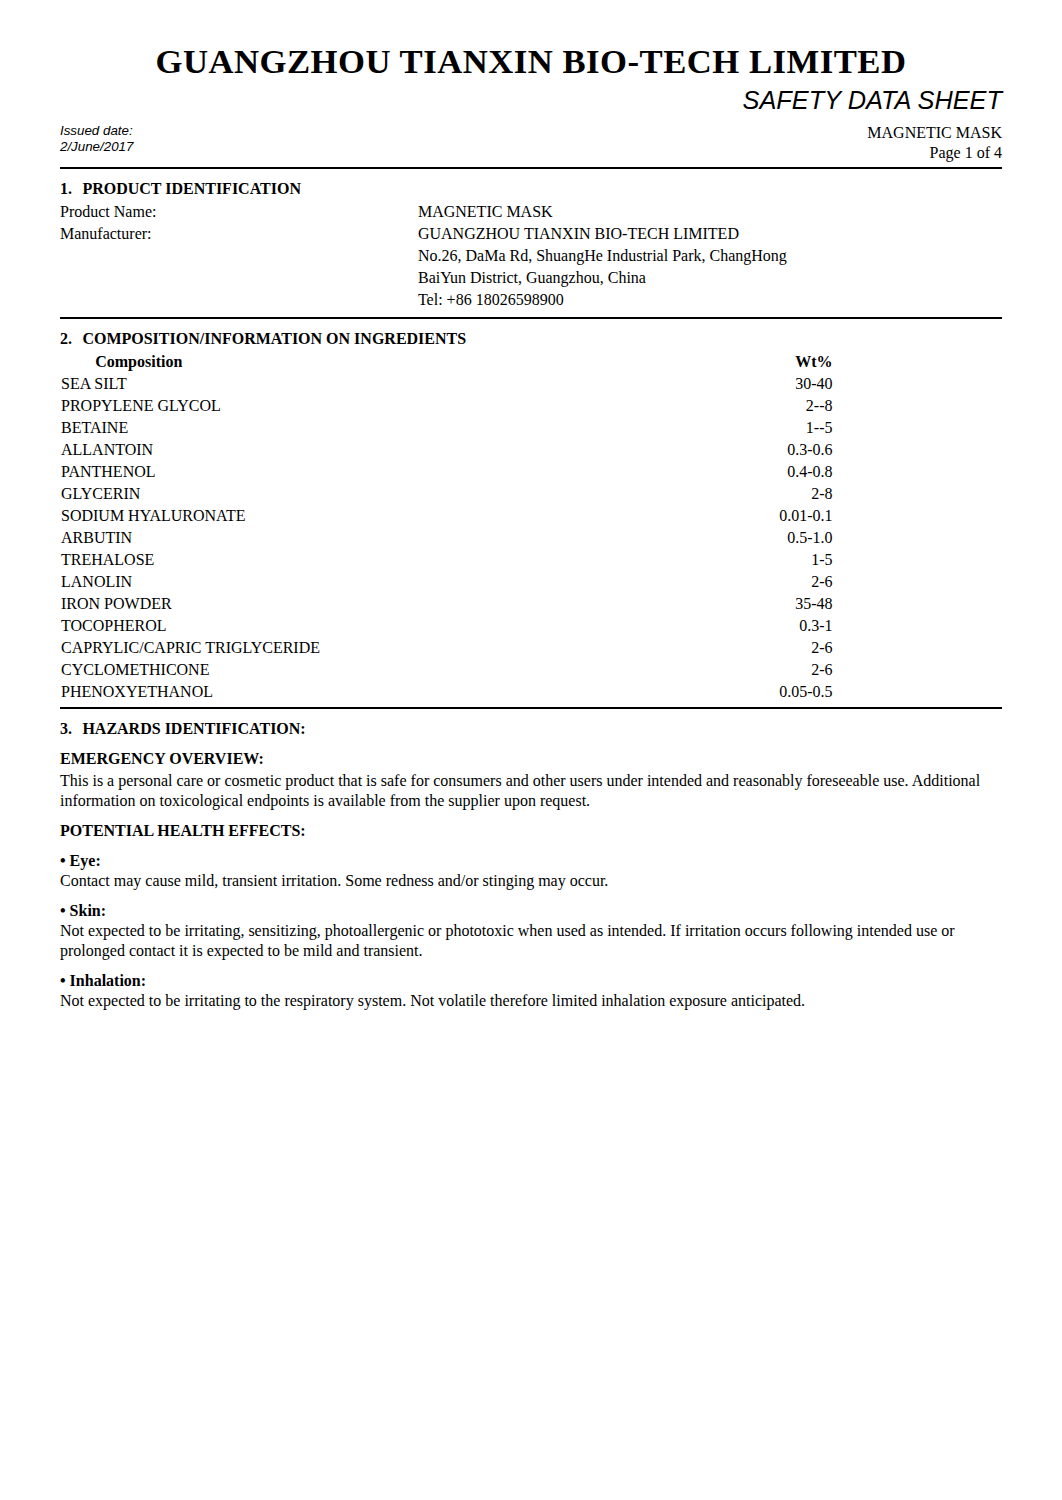GUANGZHOU TIANXIN BIO-TECH LIMITED
SAFETY DATA SHEET
Issued date:
2/June/2017
MAGNETIC MASK
Page 1 of 4
1. PRODUCT IDENTIFICATION
| Product Name: | MAGNETIC MASK |
| Manufacturer: | GUANGZHOU TIANXIN BIO-TECH LIMITED |
| | No.26, DaMa Rd, ShuangHe Industrial Park, ChangHong |
| | BaiYun District, Guangzhou, China |
| | Tel: +86 18026598900 |
2. COMPOSITION/INFORMATION ON INGREDIENTS
| Composition | Wt% |
| --- | --- |
| SEA SILT | 30-40 |
| PROPYLENE GLYCOL | 2--8 |
| BETAINE | 1--5 |
| ALLANTOIN | 0.3-0.6 |
| PANTHENOL | 0.4-0.8 |
| GLYCERIN | 2-8 |
| SODIUM HYALURONATE | 0.01-0.1 |
| ARBUTIN | 0.5-1.0 |
| TREHALOSE | 1-5 |
| LANOLIN | 2-6 |
| IRON POWDER | 35-48 |
| TOCOPHEROL | 0.3-1 |
| CAPRYLIC/CAPRIC TRIGLYCERIDE | 2-6 |
| CYCLOMETHICONE | 2-6 |
| PHENOXYETHANOL | 0.05-0.5 |
3. HAZARDS IDENTIFICATION:
EMERGENCY OVERVIEW:
This is a personal care or cosmetic product that is safe for consumers and other users under intended and reasonably foreseeable use. Additional information on toxicological endpoints is available from the supplier upon request.
POTENTIAL HEALTH EFFECTS:
• Eye:
Contact may cause mild, transient irritation. Some redness and/or stinging may occur.
• Skin:
Not expected to be irritating, sensitizing, photoallergenic or phototoxic when used as intended. If irritation occurs following intended use or prolonged contact it is expected to be mild and transient.
• Inhalation:
Not expected to be irritating to the respiratory system. Not volatile therefore limited inhalation exposure anticipated.